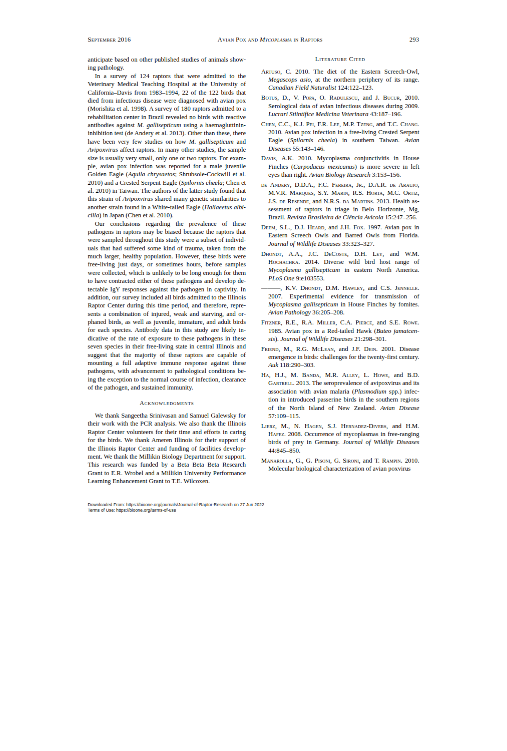September 2016
Avian Pox and Mycoplasma in Raptors
293
anticipate based on other published studies of animals showing pathology.
In a survey of 124 raptors that were admitted to the Veterinary Medical Teaching Hospital at the University of California–Davis from 1983–1994, 22 of the 122 birds that died from infectious disease were diagnosed with avian pox (Morishita et al. 1998). A survey of 180 raptors admitted to a rehabilitation center in Brazil revealed no birds with reactive antibodies against M. gallisepticum using a haemagluttinin-inhibition test (de Andery et al. 2013). Other than these, there have been very few studies on how M. gallisepticum and Avipoxvirus affect raptors. In many other studies, the sample size is usually very small, only one or two raptors. For example, avian pox infection was reported for a male juvenile Golden Eagle (Aquila chrysaetos; Shrubsole-Cockwill et al. 2010) and a Crested Serpent-Eagle (Spilornis cheela; Chen et al. 2010) in Taiwan. The authors of the latter study found that this strain of Avipoxvirus shared many genetic similarities to another strain found in a White-tailed Eagle (Haliaeetus albicilla) in Japan (Chen et al. 2010).
Our conclusions regarding the prevalence of these pathogens in raptors may be biased because the raptors that were sampled throughout this study were a subset of individuals that had suffered some kind of trauma, taken from the much larger, healthy population. However, these birds were free-living just days, or sometimes hours, before samples were collected, which is unlikely to be long enough for them to have contracted either of these pathogens and develop detectable IgY responses against the pathogen in captivity. In addition, our survey included all birds admitted to the Illinois Raptor Center during this time period, and therefore, represents a combination of injured, weak and starving, and orphaned birds, as well as juvenile, immature, and adult birds for each species. Antibody data in this study are likely indicative of the rate of exposure to these pathogens in these seven species in their free-living state in central Illinois and suggest that the majority of these raptors are capable of mounting a full adaptive immune response against these pathogens, with advancement to pathological conditions being the exception to the normal course of infection, clearance of the pathogen, and sustained immunity.
Acknowledgments
We thank Sangeetha Srinivasan and Samuel Galewsky for their work with the PCR analysis. We also thank the Illinois Raptor Center volunteers for their time and efforts in caring for the birds. We thank Ameren Illinois for their support of the Illinois Raptor Center and funding of facilities development. We thank the Millikin Biology Department for support. This research was funded by a Beta Beta Beta Research Grant to E.R. Wrobel and a Millikin University Performance Learning Enhancement Grant to T.E. Wilcoxen.
Literature Cited
Artuso, C. 2010. The diet of the Eastern Screech-Owl, Megascops asio, at the northern periphery of its range. Canadian Field Naturalist 124:122–123.
Botus, D., V. Popa, O. Radulescu, and J. Bucur, 2010. Serological data of avian infectious diseases during 2009. Lucrari Stiintifice Medicina Veterinara 43:187–196.
Chen, C.C., K.J. Pei, F.R. Lee, M.P. Tzeng, and T.C. Chang. 2010. Avian pox infection in a free-living Crested Serpent Eagle (Spilornis cheela) in southern Taiwan. Avian Diseases 55:143–146.
Davis, A.K. 2010. Mycoplasma conjunctivitis in House Finches (Carpodacus mexicanus) is more severe in left eyes than right. Avian Biology Research 3:153–156.
de Andery, D.D.A., F.C. Fereira, Jr., D.A.R. de Araujo, M.V.R. Marques, S.Y. Marin, R.S. Horta, M.C. Ortiz, J.S. de Resende, and N.R.S. da Martins. 2013. Health assessment of raptors in triage in Belo Horizonte, Mg, Brazil. Revista Brasileira de Ciência Avícola 15:247–256.
Deem, S.L., D.J. Heard, and J.H. Fox. 1997. Avian pox in Eastern Screech Owls and Barred Owls from Florida. Journal of Wildlife Diseases 33:323–327.
Dhondt, A.A., J.C. DeCoste, D.H. Ley, and W.M. Hochachka. 2014. Diverse wild bird host range of Mycoplasma gallisepticum in eastern North America. PLoS One 9:e103553.
———, K.V. Dhondt, D.M. Hawley, and C.S. Jennelle. 2007. Experimental evidence for transmission of Mycoplasma gallisepticum in House Finches by fomites. Avian Pathology 36:205–208.
Fitzner, R.E., R.A. Miller, C.A. Pierce, and S.E. Rowe. 1985. Avian pox in a Red-tailed Hawk (Buteo jamaicensis). Journal of Wildlife Diseases 21:298–301.
Friend, M., R.G. McLean, and J.F. Dein. 2001. Disease emergence in birds: challenges for the twenty-first century. Auk 118:290–303.
Ha, H.J., M. Banda, M.R. Alley, L. Howe, and B.D. Gartrell. 2013. The seroprevalence of avipoxvirus and its association with avian malaria (Plasmodium spp.) infection in introduced passerine birds in the southern regions of the North Island of New Zealand. Avian Disease 57:109–115.
Lierz, M., N. Hagen, S.J. Hernadez-Divers, and H.M. Hafez. 2008. Occurrence of mycoplasmas in free-ranging birds of prey in Germany. Journal of Wildlife Diseases 44:845–850.
Manarolla, G., G. Pisoni, G. Sironi, and T. Rampin. 2010. Molecular biological characterization of avian poxvirus
Downloaded From: https://bioone.org/journals/Journal-of-Raptor-Research on 27 Jun 2022
Terms of Use: https://bioone.org/terms-of-use